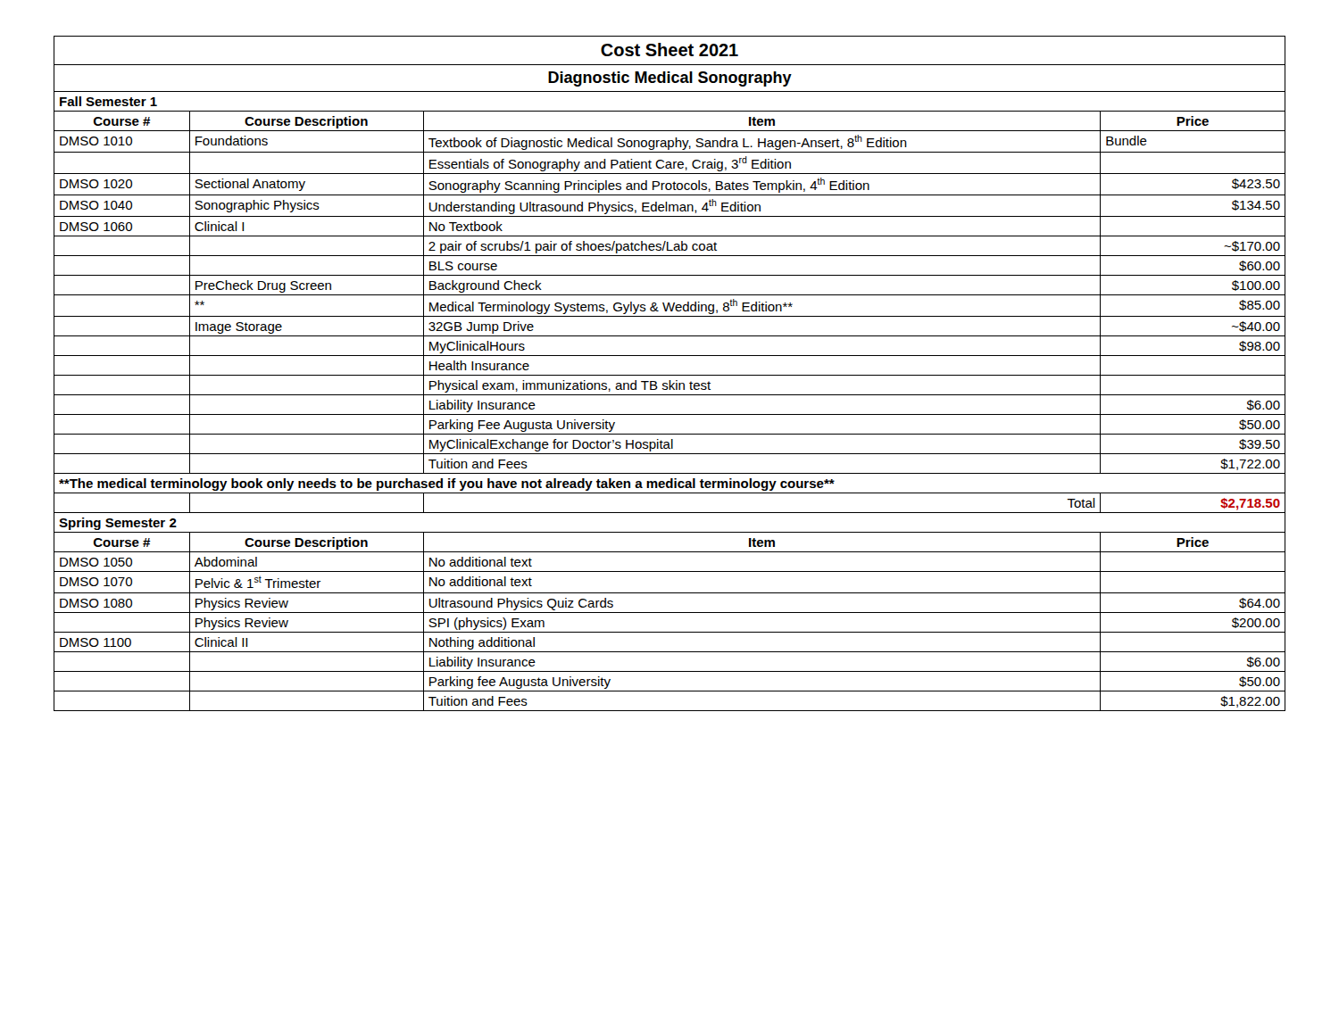| Cost Sheet 2021 |
| Diagnostic Medical Sonography |
| Fall Semester 1 |
| Course # | Course Description | Item | Price |
| DMSO 1010 | Foundations | Textbook of Diagnostic Medical Sonography, Sandra L. Hagen-Ansert, 8 th Edition | Bundle |
| | | Essentials of Sonography and Patient Care, Craig, 3 rd Edition | |
| DMSO 1020 | Sectional Anatomy | Sonography Scanning Principles and Protocols, Bates Tempkin, 4 th Edition | $423.50 |
| DMSO 1040 | Sonographic Physics | Understanding Ultrasound Physics, Edelman, 4 th Edition | $134.50 |
| DMSO 1060 | Clinical I | No Textbook | |
| | | 2 pair of scrubs/1 pair of shoes/patches/Lab coat | ~$170.00 |
| | | BLS course | $60.00 |
| | PreCheck Drug Screen | Background Check | $100.00 |
| | ** | Medical Terminology Systems, Gylys & Wedding, 8 th Edition** | $85.00 |
| | Image Storage | 32GB Jump Drive | ~$40.00 |
| | | MyClinicalHours | $98.00 |
| | | Health Insurance | |
| | | Physical exam, immunizations, and TB skin test | |
| | | Liability Insurance | $6.00 |
| | | Parking Fee Augusta University | $50.00 |
| | | MyClinicalExchange for Doctor’s Hospital | $39.50 |
| | | Tuition and Fees | $1,722.00 |
| **The medical terminology book only needs to be purchased if you have not already taken a medical terminology course** |
| | | Total | $2,718.50 |
| Spring Semester 2 |
| Course # | Course Description | Item | Price |
| DMSO 1050 | Abdominal | No additional text | |
| DMSO 1070 | Pelvic & 1 st Trimester | No additional text | |
| DMSO 1080 | Physics Review | Ultrasound Physics Quiz Cards | $64.00 |
| | Physics Review | SPI (physics) Exam | $200.00 |
| DMSO 1100 | Clinical II | Nothing additional | |
| | | Liability Insurance | $6.00 |
| | | Parking fee Augusta University | $50.00 |
| | | Tuition and Fees | $1,822.00 |